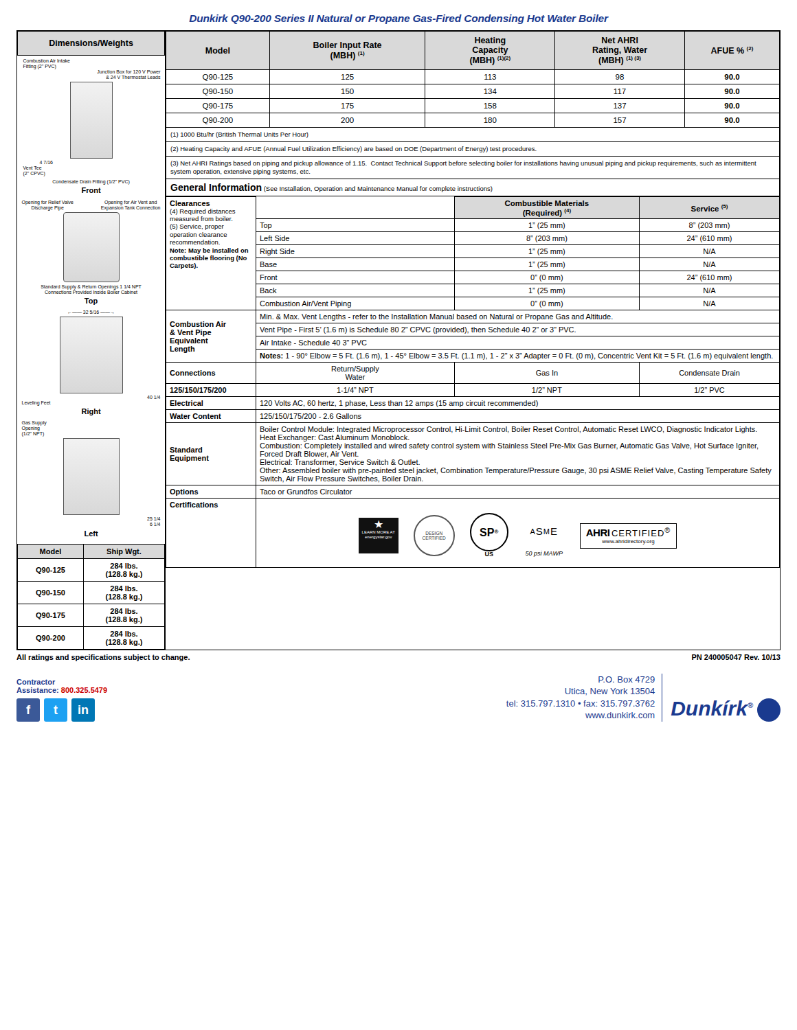Dunkirk Q90-200 Series II Natural or Propane Gas-Fired Condensing Hot Water Boiler
| / Dimensions/Weights / / --- / / Combustion Air Intake Fitting (2" PVC) Junction Box for 120 V Power & 24 V Thermostat Leads 4 7/16 Vent Tee (2" CPVC) Condensate Drain Fitting (1/2" PVC) Front Opening for Relief Valve Discharge Pipe Opening for Air Vent and Expansion Tank Connection Standard Supply & Return Openings 1 1/4 NPT Connections Provided Inside Boiler Cabinet Top ←—— 32 5/16 ——→ 40 1/4 Leveling Feet Right Gas Supply Opening (1/2" NPT) 25 1/4 6 1/4 Left / / Model / Ship Wgt. / / --- / --- / / Q90-125 / 284 lbs. (128.8 kg.) / / Q90-150 / 284 lbs. (128.8 kg.) / / Q90-175 / 284 lbs. (128.8 kg.) / / Q90-200 / 284 lbs. (128.8 kg.) / | / Model / Boiler Input Rate (MBH) (1) / Heating Capacity (MBH) (1)(2) / Net AHRI Rating, Water (MBH) (1) (3) / AFUE % (2) / / --- / --- / --- / --- / --- / / Q90-125 / 125 / 113 / 98 / 90.0 / / Q90-150 / 150 / 134 / 117 / 90.0 / / Q90-175 / 175 / 158 / 137 / 90.0 / / Q90-200 / 200 / 180 / 157 / 90.0 / (1) 1000 Btu/hr (British Thermal Units Per Hour) (2) Heating Capacity and AFUE (Annual Fuel Utilization Efficiency) are based on DOE (Department of Energy) test procedures. (3) Net AHRI Ratings based on piping and pickup allowance of 1.15. Contact Technical Support before selecting boiler for installations having unusual piping and pickup requirements, such as intermittent system operation, extensive piping systems, etc. General Information (See Installation, Operation and Maintenance Manual for complete instructions) / Clearances (4) Required distances measured from boiler. (5) Service, proper operation clearance recommendation. Note: May be installed on combustible flooring (No Carpets). / / Combustible Materials (Required) (4) / Service (5) / / Top / 1” (25 mm) / 8” (203 mm) / / Left Side / 8” (203 mm) / 24” (610 mm) / / Right Side / 1” (25 mm) / N/A / / Base / 1” (25 mm) / N/A / / Front / 0” (0 mm) / 24” (610 mm) / / Back / 1” (25 mm) / N/A / / Combustion Air/Vent Piping / 0” (0 mm) / N/A / / Combustion Air & Vent Pipe Equivalent Length / Min. & Max. Vent Lengths - refer to the Installation Manual based on Natural or Propane Gas and Altitude. / / Vent Pipe - First 5’ (1.6 m) is Schedule 80 2” CPVC (provided), then Schedule 40 2” or 3” PVC. / / Air Intake - Schedule 40 3” PVC / / Notes: 1 - 90° Elbow = 5 Ft. (1.6 m), 1 - 45° Elbow = 3.5 Ft. (1.1 m), 1 - 2” x 3” Adapter = 0 Ft. (0 m), Concentric Vent Kit = 5 Ft. (1.6 m) equivalent length. / / Connections / Return/Supply Water / Gas In / Condensate Drain / / 125/150/175/200 / 1-1/4” NPT / 1/2” NPT / 1/2” PVC / / Electrical / 120 Volts AC, 60 hertz, 1 phase, Less than 12 amps (15 amp circuit recommended) / / Water Content / 125/150/175/200 - 2.6 Gallons / / Standard Equipment / Boiler Control Module: Integrated Microprocessor Control, Hi-Limit Control, Boiler Reset Control, Automatic Reset LWCO, Diagnostic Indicator Lights. Heat Exchanger: Cast Aluminum Monoblock. Combustion: Completely installed and wired safety control system with Stainless Steel Pre-Mix Gas Burner, Automatic Gas Valve, Hot Surface Igniter, Forced Draft Blower, Air Vent. Electrical: Transformer, Service Switch & Outlet. Other: Assembled boiler with pre-painted steel jacket, Combination Temperature/Pressure Gauge, 30 psi ASME Relief Valve, Casting Temperature Safety Switch, Air Flow Pressure Switches, Boiler Drain. / / Options / Taco or Grundfos Circulator / / Certifications / ★ LEARN MORE AT energystar.gov DESIGN CERTIFIED SP ® US A S M E 50 psi MAWP AHRI CERTIFIED ® www.ahridirectory.org / |
All ratings and specifications subject to change. PN 240005047 Rev. 10/13
Contractor
Assistance: 800.325.5479
ftin
P.O. Box 4729
Utica, New York 13504
tel: 315.797.1310 • fax: 315.797.3762
www.dunkirk.com
Dunkírk®